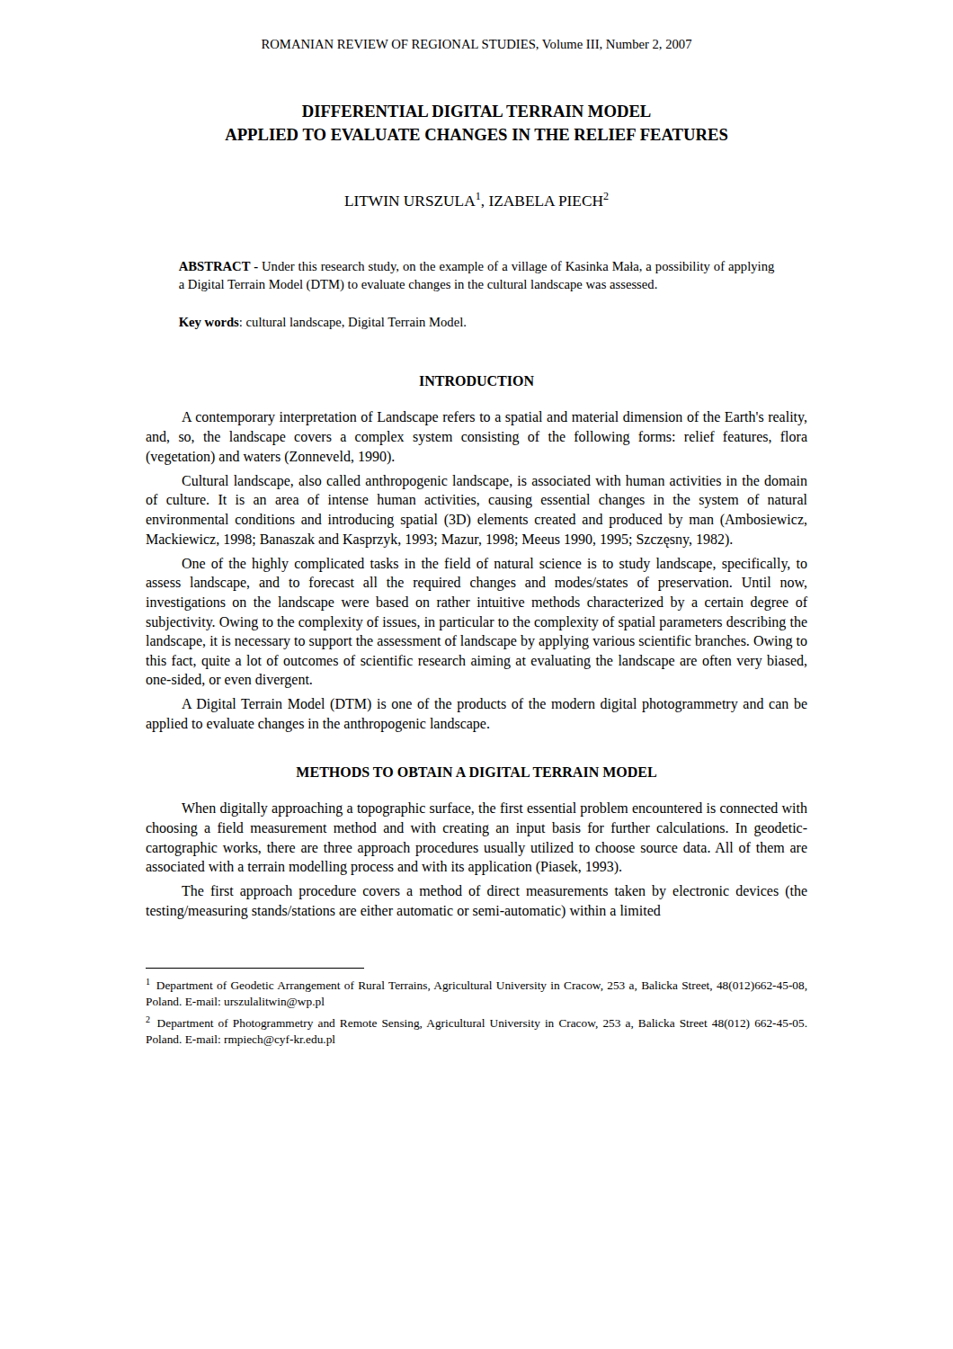ROMANIAN REVIEW OF REGIONAL STUDIES, Volume III, Number 2, 2007
Differential Digital Terrain Model
Applied to Evaluate Changes in the Relief Features
LITWIN URSZULA1, IZABELA PIECH2
ABSTRACT - Under this research study, on the example of a village of Kasinka Mała, a possibility of applying a Digital Terrain Model (DTM) to evaluate changes in the cultural landscape was assessed.
Key words: cultural landscape, Digital Terrain Model.
Introduction
A contemporary interpretation of Landscape refers to a spatial and material dimension of the Earth's reality, and, so, the landscape covers a complex system consisting of the following forms: relief features, flora (vegetation) and waters (Zonneveld, 1990).
Cultural landscape, also called anthropogenic landscape, is associated with human activities in the domain of culture. It is an area of intense human activities, causing essential changes in the system of natural environmental conditions and introducing spatial (3D) elements created and produced by man (Ambosiewicz, Mackiewicz, 1998; Banaszak and Kasprzyk, 1993; Mazur, 1998; Meeus 1990, 1995; Szczęsny, 1982).
One of the highly complicated tasks in the field of natural science is to study landscape, specifically, to assess landscape, and to forecast all the required changes and modes/states of preservation. Until now, investigations on the landscape were based on rather intuitive methods characterized by a certain degree of subjectivity. Owing to the complexity of issues, in particular to the complexity of spatial parameters describing the landscape, it is necessary to support the assessment of landscape by applying various scientific branches. Owing to this fact, quite a lot of outcomes of scientific research aiming at evaluating the landscape are often very biased, one-sided, or even divergent.
A Digital Terrain Model (DTM) is one of the products of the modern digital photogrammetry and can be applied to evaluate changes in the anthropogenic landscape.
Methods to Obtain a Digital Terrain Model
When digitally approaching a topographic surface, the first essential problem encountered is connected with choosing a field measurement method and with creating an input basis for further calculations. In geodetic-cartographic works, there are three approach procedures usually utilized to choose source data. All of them are associated with a terrain modelling process and with its application (Piasek, 1993).
The first approach procedure covers a method of direct measurements taken by electronic devices (the testing/measuring stands/stations are either automatic or semi-automatic) within a limited
1 Department of Geodetic Arrangement of Rural Terrains, Agricultural University in Cracow, 253 a, Balicka Street, 48(012)662-45-08, Poland. E-mail: urszulalitwin@wp.pl
2 Department of Photogrammetry and Remote Sensing, Agricultural University in Cracow, 253 a, Balicka Street 48(012) 662-45-05. Poland. E-mail: rmpiech@cyf-kr.edu.pl